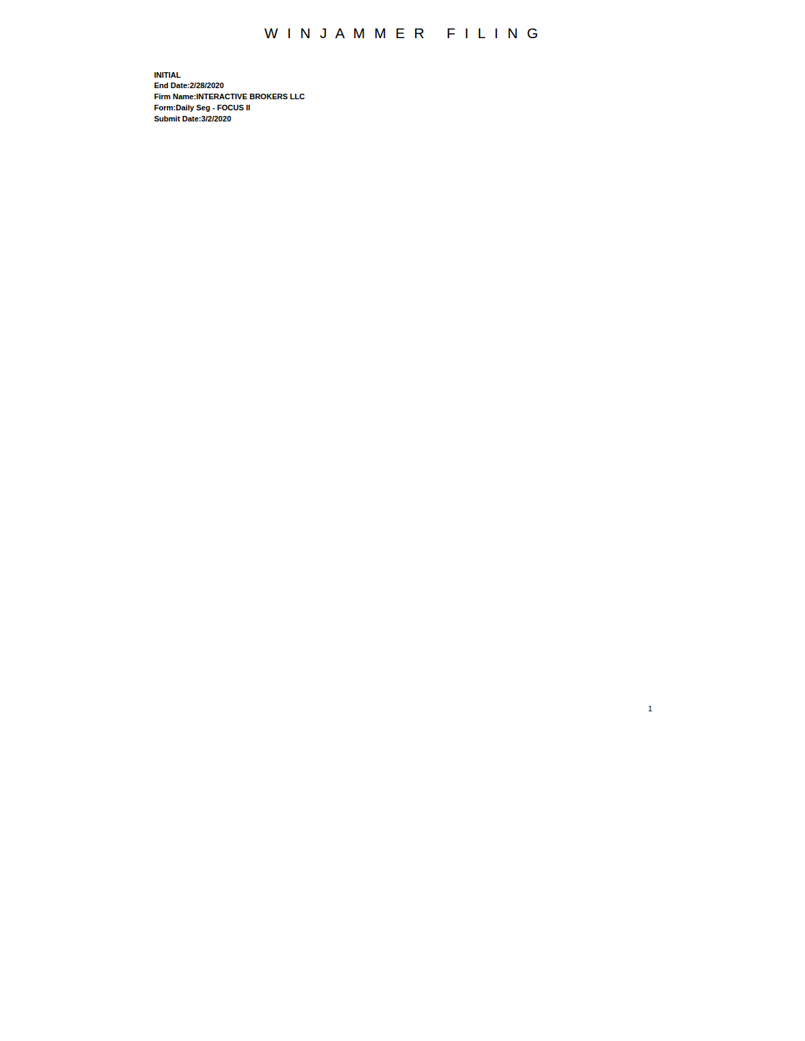W I N J A M M E R F I L I N G
INITIAL
End Date:2/28/2020
Firm Name:INTERACTIVE BROKERS LLC
Form:Daily Seg - FOCUS II
Submit Date:3/2/2020
1